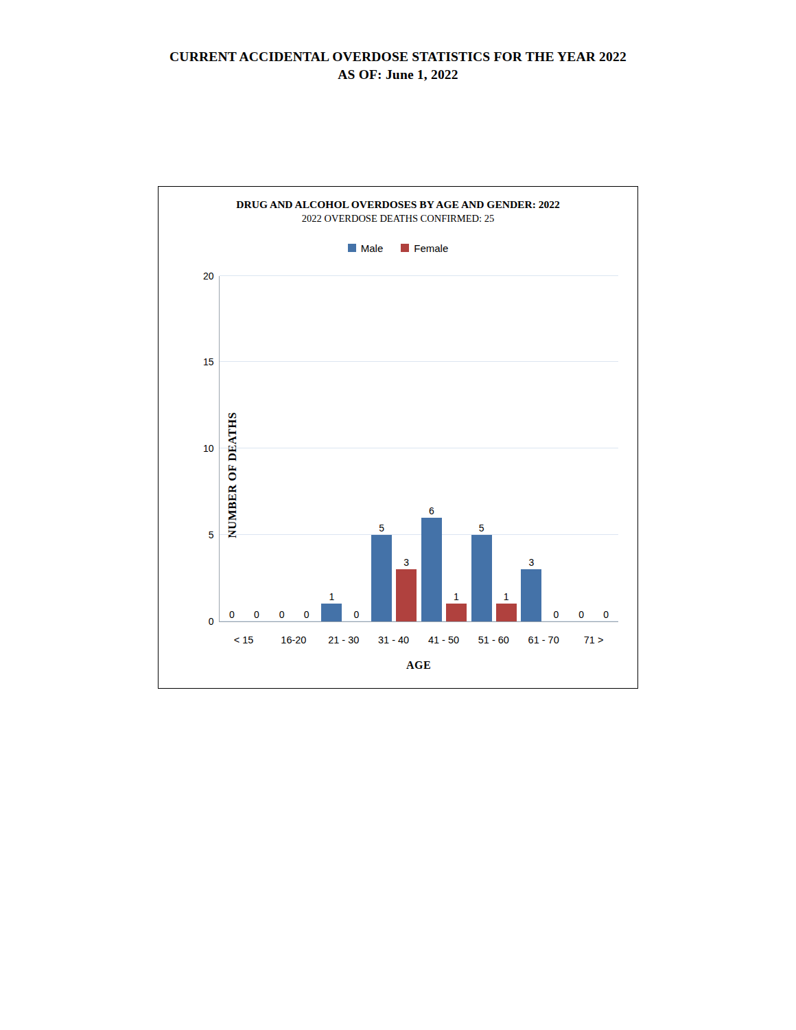CURRENT ACCIDENTAL OVERDOSE STATISTICS FOR THE YEAR 2022
AS OF: June 1, 2022
DRUG AND ALCOHOL OVERDOSES BY AGE AND GENDER: 2022
2022 OVERDOSE DEATHS CONFIRMED: 25
Male Female
NUMBER OF DEATHS
0
5
10
15
20
0
0
0
0
1
0
5
3
6
1
5
1
3
0
0
0
< 15
16-20
21 - 30
31 - 40
41 - 50
51 - 60
61 - 70
71 >
AGE